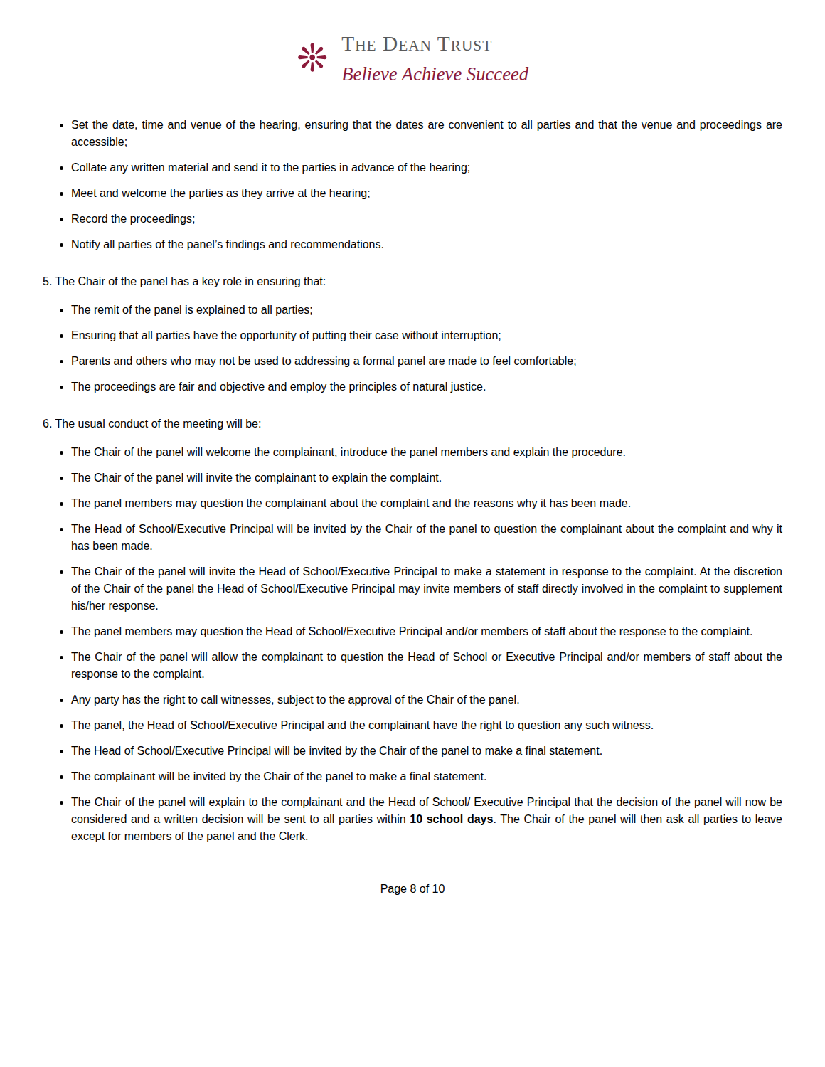❊
THE DEAN TRUST
Believe Achieve Succeed
Set the date, time and venue of the hearing, ensuring that the dates are convenient to all parties and that the venue and proceedings are accessible;
Collate any written material and send it to the parties in advance of the hearing;
Meet and welcome the parties as they arrive at the hearing;
Record the proceedings;
Notify all parties of the panel’s findings and recommendations.
5. The Chair of the panel has a key role in ensuring that:
The remit of the panel is explained to all parties;
Ensuring that all parties have the opportunity of putting their case without interruption;
Parents and others who may not be used to addressing a formal panel are made to feel comfortable;
The proceedings are fair and objective and employ the principles of natural justice.
6. The usual conduct of the meeting will be:
The Chair of the panel will welcome the complainant, introduce the panel members and explain the procedure.
The Chair of the panel will invite the complainant to explain the complaint.
The panel members may question the complainant about the complaint and the reasons why it has been made.
The Head of School/Executive Principal will be invited by the Chair of the panel to question the complainant about the complaint and why it has been made.
The Chair of the panel will invite the Head of School/Executive Principal to make a statement in response to the complaint. At the discretion of the Chair of the panel the Head of School/Executive Principal may invite members of staff directly involved in the complaint to supplement his/her response.
The panel members may question the Head of School/Executive Principal and/or members of staff about the response to the complaint.
The Chair of the panel will allow the complainant to question the Head of School or Executive Principal and/or members of staff about the response to the complaint.
Any party has the right to call witnesses, subject to the approval of the Chair of the panel.
The panel, the Head of School/Executive Principal and the complainant have the right to question any such witness.
The Head of School/Executive Principal will be invited by the Chair of the panel to make a final statement.
The complainant will be invited by the Chair of the panel to make a final statement.
The Chair of the panel will explain to the complainant and the Head of School/ Executive Principal that the decision of the panel will now be considered and a written decision will be sent to all parties within 10 school days. The Chair of the panel will then ask all parties to leave except for members of the panel and the Clerk.
Page 8 of 10